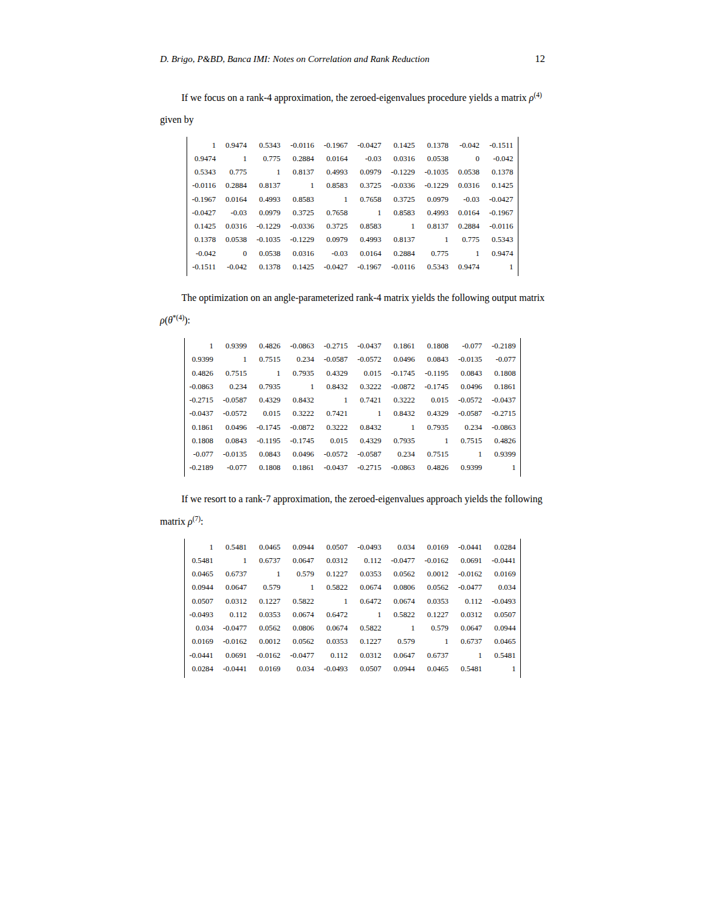D. Brigo, P&BD, Banca IMI: Notes on Correlation and Rank Reduction 12
If we focus on a rank-4 approximation, the zeroed-eigenvalues procedure yields a matrix ρ(4)
given by
| 1 | 0.9474 | 0.5343 | -0.0116 | -0.1967 | -0.0427 | 0.1425 | 0.1378 | -0.042 | -0.1511 |
| 0.9474 | 1 | 0.775 | 0.2884 | 0.0164 | -0.03 | 0.0316 | 0.0538 | 0 | -0.042 |
| 0.5343 | 0.775 | 1 | 0.8137 | 0.4993 | 0.0979 | -0.1229 | -0.1035 | 0.0538 | 0.1378 |
| -0.0116 | 0.2884 | 0.8137 | 1 | 0.8583 | 0.3725 | -0.0336 | -0.1229 | 0.0316 | 0.1425 |
| -0.1967 | 0.0164 | 0.4993 | 0.8583 | 1 | 0.7658 | 0.3725 | 0.0979 | -0.03 | -0.0427 |
| -0.0427 | -0.03 | 0.0979 | 0.3725 | 0.7658 | 1 | 0.8583 | 0.4993 | 0.0164 | -0.1967 |
| 0.1425 | 0.0316 | -0.1229 | -0.0336 | 0.3725 | 0.8583 | 1 | 0.8137 | 0.2884 | -0.0116 |
| 0.1378 | 0.0538 | -0.1035 | -0.1229 | 0.0979 | 0.4993 | 0.8137 | 1 | 0.775 | 0.5343 |
| -0.042 | 0 | 0.0538 | 0.0316 | -0.03 | 0.0164 | 0.2884 | 0.775 | 1 | 0.9474 |
| -0.1511 | -0.042 | 0.1378 | 0.1425 | -0.0427 | -0.1967 | -0.0116 | 0.5343 | 0.9474 | 1 |
The optimization on an angle-parameterized rank-4 matrix yields the following output matrix
ρ(θ*(4)):
| 1 | 0.9399 | 0.4826 | -0.0863 | -0.2715 | -0.0437 | 0.1861 | 0.1808 | -0.077 | -0.2189 |
| 0.9399 | 1 | 0.7515 | 0.234 | -0.0587 | -0.0572 | 0.0496 | 0.0843 | -0.0135 | -0.077 |
| 0.4826 | 0.7515 | 1 | 0.7935 | 0.4329 | 0.015 | -0.1745 | -0.1195 | 0.0843 | 0.1808 |
| -0.0863 | 0.234 | 0.7935 | 1 | 0.8432 | 0.3222 | -0.0872 | -0.1745 | 0.0496 | 0.1861 |
| -0.2715 | -0.0587 | 0.4329 | 0.8432 | 1 | 0.7421 | 0.3222 | 0.015 | -0.0572 | -0.0437 |
| -0.0437 | -0.0572 | 0.015 | 0.3222 | 0.7421 | 1 | 0.8432 | 0.4329 | -0.0587 | -0.2715 |
| 0.1861 | 0.0496 | -0.1745 | -0.0872 | 0.3222 | 0.8432 | 1 | 0.7935 | 0.234 | -0.0863 |
| 0.1808 | 0.0843 | -0.1195 | -0.1745 | 0.015 | 0.4329 | 0.7935 | 1 | 0.7515 | 0.4826 |
| -0.077 | -0.0135 | 0.0843 | 0.0496 | -0.0572 | -0.0587 | 0.234 | 0.7515 | 1 | 0.9399 |
| -0.2189 | -0.077 | 0.1808 | 0.1861 | -0.0437 | -0.2715 | -0.0863 | 0.4826 | 0.9399 | 1 |
If we resort to a rank-7 approximation, the zeroed-eigenvalues approach yields the following
matrix ρ(7):
| 1 | 0.5481 | 0.0465 | 0.0944 | 0.0507 | -0.0493 | 0.034 | 0.0169 | -0.0441 | 0.0284 |
| 0.5481 | 1 | 0.6737 | 0.0647 | 0.0312 | 0.112 | -0.0477 | -0.0162 | 0.0691 | -0.0441 |
| 0.0465 | 0.6737 | 1 | 0.579 | 0.1227 | 0.0353 | 0.0562 | 0.0012 | -0.0162 | 0.0169 |
| 0.0944 | 0.0647 | 0.579 | 1 | 0.5822 | 0.0674 | 0.0806 | 0.0562 | -0.0477 | 0.034 |
| 0.0507 | 0.0312 | 0.1227 | 0.5822 | 1 | 0.6472 | 0.0674 | 0.0353 | 0.112 | -0.0493 |
| -0.0493 | 0.112 | 0.0353 | 0.0674 | 0.6472 | 1 | 0.5822 | 0.1227 | 0.0312 | 0.0507 |
| 0.034 | -0.0477 | 0.0562 | 0.0806 | 0.0674 | 0.5822 | 1 | 0.579 | 0.0647 | 0.0944 |
| 0.0169 | -0.0162 | 0.0012 | 0.0562 | 0.0353 | 0.1227 | 0.579 | 1 | 0.6737 | 0.0465 |
| -0.0441 | 0.0691 | -0.0162 | -0.0477 | 0.112 | 0.0312 | 0.0647 | 0.6737 | 1 | 0.5481 |
| 0.0284 | -0.0441 | 0.0169 | 0.034 | -0.0493 | 0.0507 | 0.0944 | 0.0465 | 0.5481 | 1 |